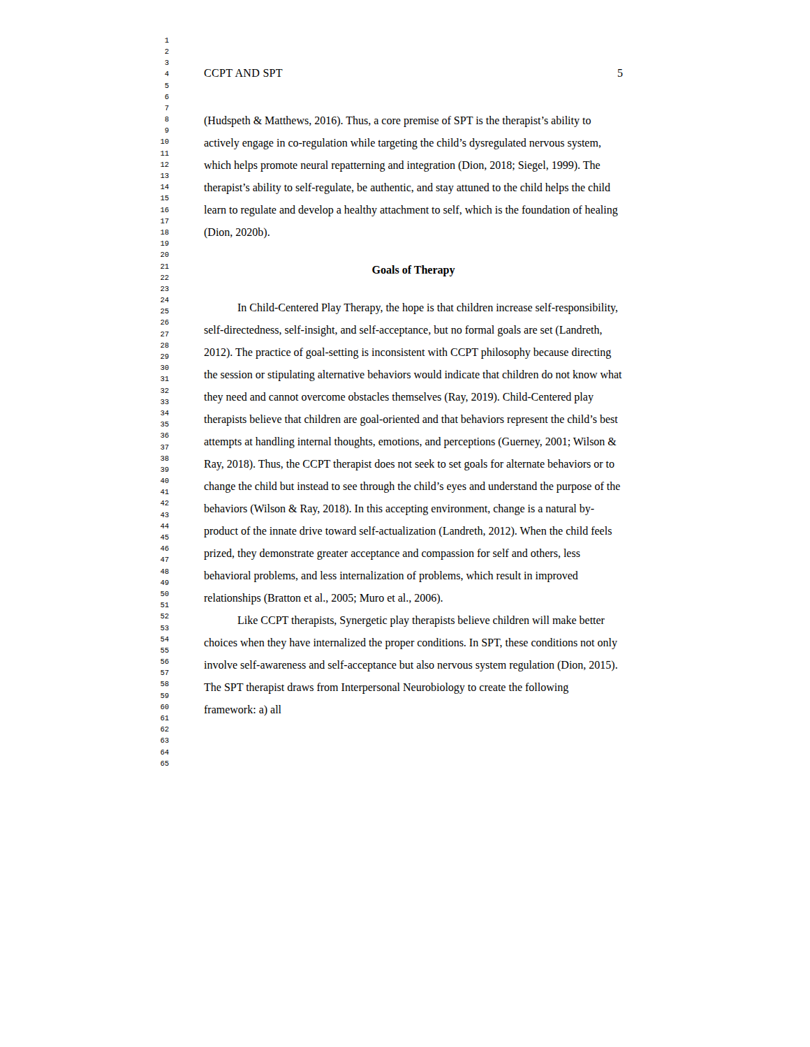12345678910 11121314151617181920 21222324252627282930 31323334353637383940 41424344454647484950 51525354555657585960 6162636465
CCPT AND SPT 5
(Hudspeth & Matthews, 2016). Thus, a core premise of SPT is the therapist’s ability to actively engage in co-regulation while targeting the child’s dysregulated nervous system, which helps promote neural repatterning and integration (Dion, 2018; Siegel, 1999). The therapist’s ability to self-regulate, be authentic, and stay attuned to the child helps the child learn to regulate and develop a healthy attachment to self, which is the foundation of healing (Dion, 2020b).
Goals of Therapy
In Child-Centered Play Therapy, the hope is that children increase self-responsibility, self-directedness, self-insight, and self-acceptance, but no formal goals are set (Landreth, 2012). The practice of goal-setting is inconsistent with CCPT philosophy because directing the session or stipulating alternative behaviors would indicate that children do not know what they need and cannot overcome obstacles themselves (Ray, 2019). Child-Centered play therapists believe that children are goal-oriented and that behaviors represent the child’s best attempts at handling internal thoughts, emotions, and perceptions (Guerney, 2001; Wilson & Ray, 2018). Thus, the CCPT therapist does not seek to set goals for alternate behaviors or to change the child but instead to see through the child’s eyes and understand the purpose of the behaviors (Wilson & Ray, 2018). In this accepting environment, change is a natural by-product of the innate drive toward self-actualization (Landreth, 2012). When the child feels prized, they demonstrate greater acceptance and compassion for self and others, less behavioral problems, and less internalization of problems, which result in improved relationships (Bratton et al., 2005; Muro et al., 2006).
Like CCPT therapists, Synergetic play therapists believe children will make better choices when they have internalized the proper conditions. In SPT, these conditions not only involve self-awareness and self-acceptance but also nervous system regulation (Dion, 2015). The SPT therapist draws from Interpersonal Neurobiology to create the following framework: a) all